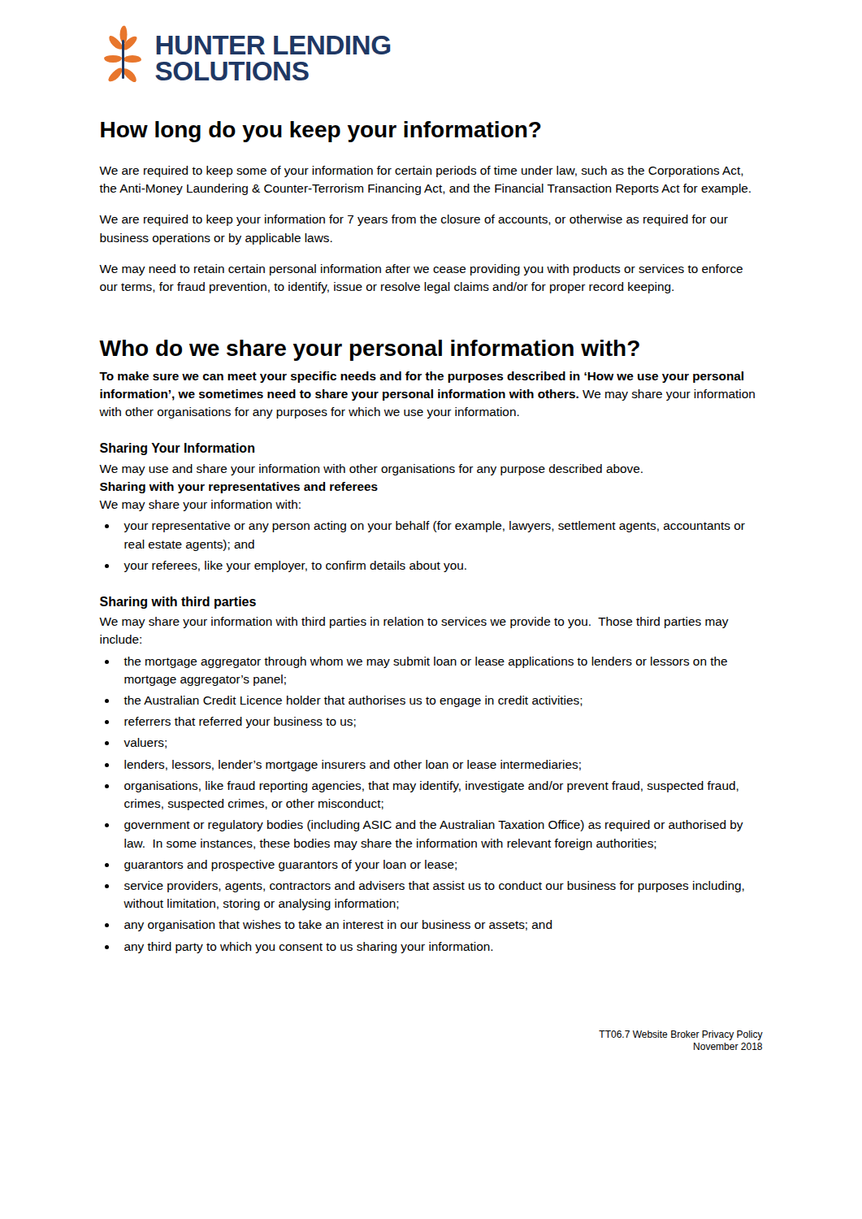HUNTER LENDING
SOLUTIONS
How long do you keep your information?
We are required to keep some of your information for certain periods of time under law, such as the Corporations Act, the Anti-Money Laundering & Counter-Terrorism Financing Act, and the Financial Transaction Reports Act for example.
We are required to keep your information for 7 years from the closure of accounts, or otherwise as required for our business operations or by applicable laws.
We may need to retain certain personal information after we cease providing you with products or services to enforce our terms, for fraud prevention, to identify, issue or resolve legal claims and/or for proper record keeping.
Who do we share your personal information with?
To make sure we can meet your specific needs and for the purposes described in ‘How we use your personal information’, we sometimes need to share your personal information with others. We may share your information with other organisations for any purposes for which we use your information.
Sharing Your Information
We may use and share your information with other organisations for any purpose described above.
Sharing with your representatives and referees
We may share your information with:
your representative or any person acting on your behalf (for example, lawyers, settlement agents, accountants or real estate agents); and
your referees, like your employer, to confirm details about you.
Sharing with third parties
We may share your information with third parties in relation to services we provide to you. Those third parties may include:
the mortgage aggregator through whom we may submit loan or lease applications to lenders or lessors on the mortgage aggregator’s panel;
the Australian Credit Licence holder that authorises us to engage in credit activities;
referrers that referred your business to us;
valuers;
lenders, lessors, lender’s mortgage insurers and other loan or lease intermediaries;
organisations, like fraud reporting agencies, that may identify, investigate and/or prevent fraud, suspected fraud, crimes, suspected crimes, or other misconduct;
government or regulatory bodies (including ASIC and the Australian Taxation Office) as required or authorised by law. In some instances, these bodies may share the information with relevant foreign authorities;
guarantors and prospective guarantors of your loan or lease;
service providers, agents, contractors and advisers that assist us to conduct our business for purposes including, without limitation, storing or analysing information;
any organisation that wishes to take an interest in our business or assets; and
any third party to which you consent to us sharing your information.
TT06.7 Website Broker Privacy Policy
November 2018